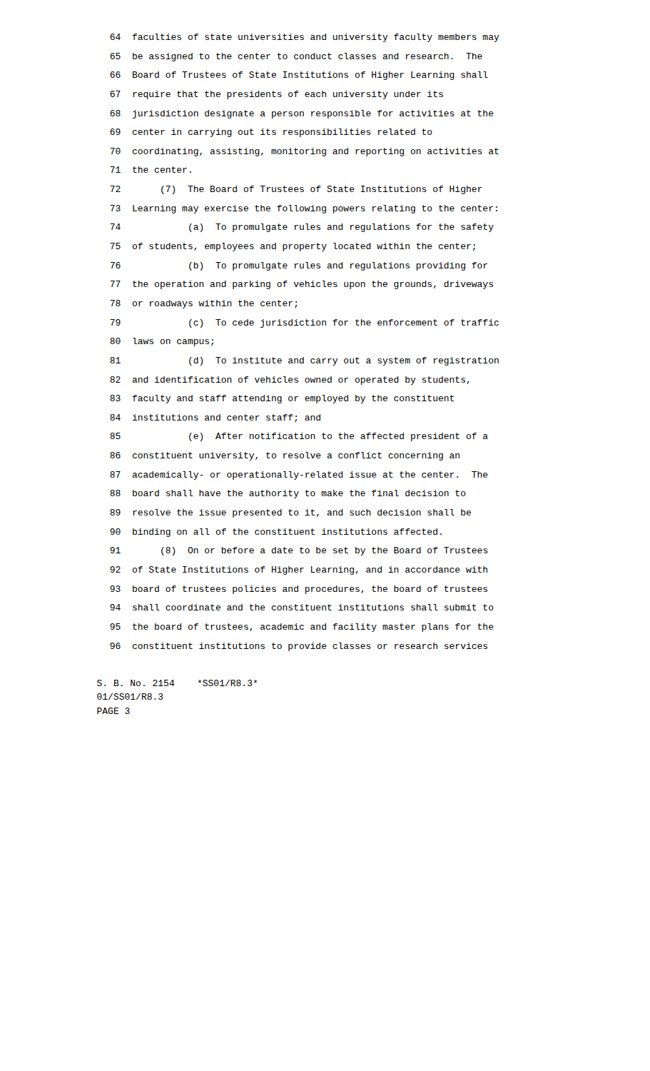64 faculties of state universities and university faculty members may
65 be assigned to the center to conduct classes and research. The
66 Board of Trustees of State Institutions of Higher Learning shall
67 require that the presidents of each university under its
68 jurisdiction designate a person responsible for activities at the
69 center in carrying out its responsibilities related to
70 coordinating, assisting, monitoring and reporting on activities at
71 the center.
72 (7) The Board of Trustees of State Institutions of Higher
73 Learning may exercise the following powers relating to the center:
74 (a) To promulgate rules and regulations for the safety
75 of students, employees and property located within the center;
76 (b) To promulgate rules and regulations providing for
77 the operation and parking of vehicles upon the grounds, driveways
78 or roadways within the center;
79 (c) To cede jurisdiction for the enforcement of traffic
80 laws on campus;
81 (d) To institute and carry out a system of registration
82 and identification of vehicles owned or operated by students,
83 faculty and staff attending or employed by the constituent
84 institutions and center staff; and
85 (e) After notification to the affected president of a
86 constituent university, to resolve a conflict concerning an
87 academically- or operationally-related issue at the center. The
88 board shall have the authority to make the final decision to
89 resolve the issue presented to it, and such decision shall be
90 binding on all of the constituent institutions affected.
91 (8) On or before a date to be set by the Board of Trustees
92 of State Institutions of Higher Learning, and in accordance with
93 board of trustees policies and procedures, the board of trustees
94 shall coordinate and the constituent institutions shall submit to
95 the board of trustees, academic and facility master plans for the
96 constituent institutions to provide classes or research services
S. B. No. 2154 *SS01/R8.3*
01/SS01/R8.3
PAGE 3